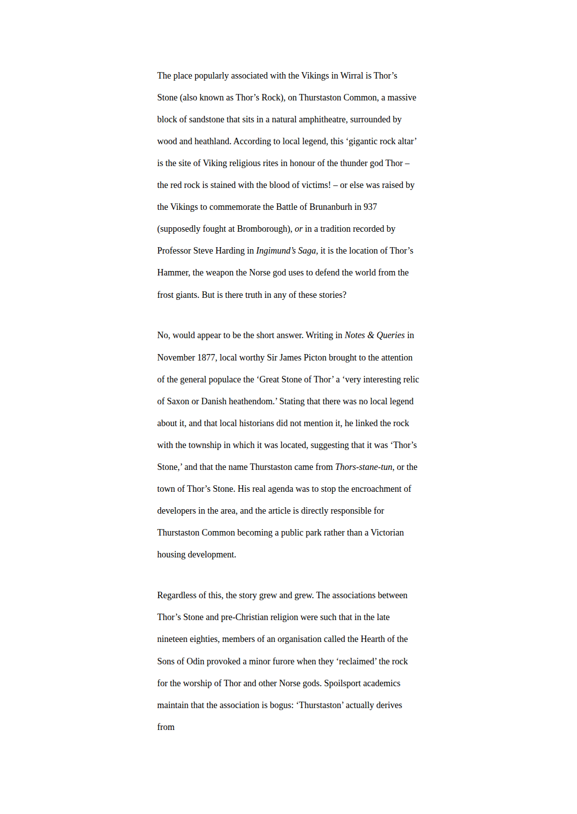The place popularly associated with the Vikings in Wirral is Thor’s Stone (also known as Thor’s Rock), on Thurstaston Common, a massive block of sandstone that sits in a natural amphitheatre, surrounded by wood and heathland. According to local legend, this ‘gigantic rock altar’ is the site of Viking religious rites in honour of the thunder god Thor – the red rock is stained with the blood of victims! – or else was raised by the Vikings to commemorate the Battle of Brunanburh in 937 (supposedly fought at Bromborough), or in a tradition recorded by Professor Steve Harding in Ingimund’s Saga, it is the location of Thor’s Hammer, the weapon the Norse god uses to defend the world from the frost giants. But is there truth in any of these stories?
No, would appear to be the short answer. Writing in Notes & Queries in November 1877, local worthy Sir James Picton brought to the attention of the general populace the ‘Great Stone of Thor’ a ‘very interesting relic of Saxon or Danish heathendom.’ Stating that there was no local legend about it, and that local historians did not mention it, he linked the rock with the township in which it was located, suggesting that it was ‘Thor’s Stone,’ and that the name Thurstaston came from Thors-stane-tun, or the town of Thor’s Stone. His real agenda was to stop the encroachment of developers in the area, and the article is directly responsible for Thurstaston Common becoming a public park rather than a Victorian housing development.
Regardless of this, the story grew and grew. The associations between Thor’s Stone and pre-Christian religion were such that in the late nineteen eighties, members of an organisation called the Hearth of the Sons of Odin provoked a minor furore when they ‘reclaimed’ the rock for the worship of Thor and other Norse gods. Spoilsport academics maintain that the association is bogus: ‘Thurstaston’ actually derives from